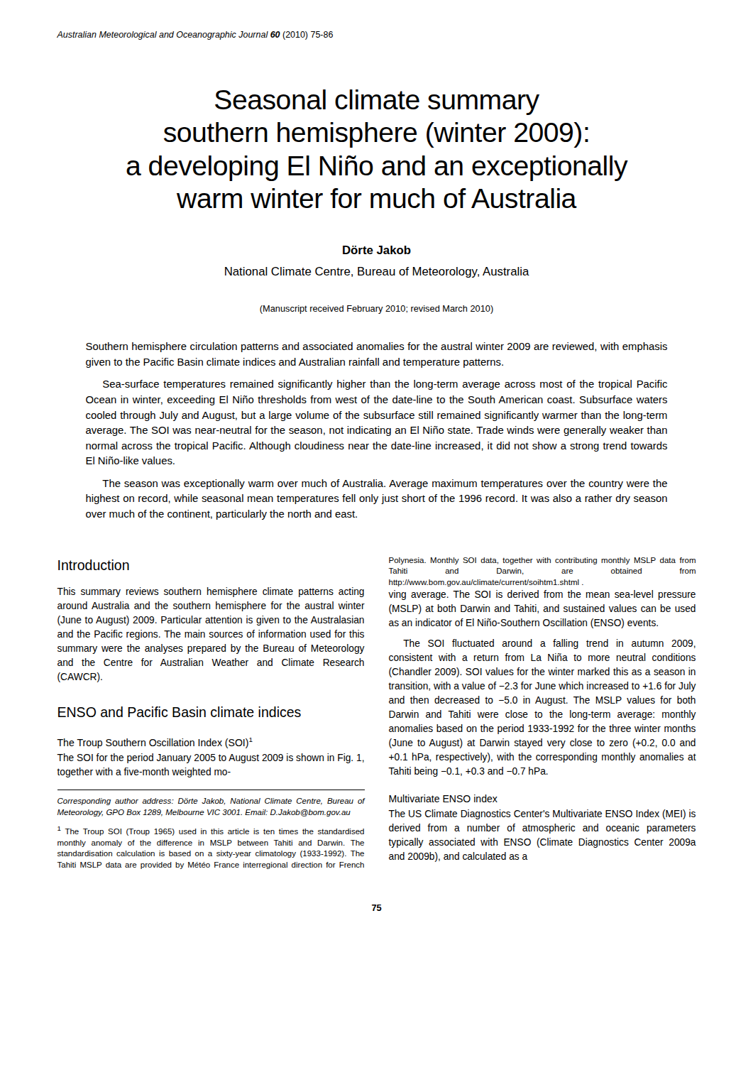Australian Meteorological and Oceanographic Journal 60 (2010) 75-86
Seasonal climate summary
southern hemisphere (winter 2009):
a developing El Niño and an exceptionally
warm winter for much of Australia
Dörte Jakob
National Climate Centre, Bureau of Meteorology, Australia
(Manuscript received February 2010; revised March 2010)
Southern hemisphere circulation patterns and associated anomalies for the austral winter 2009 are reviewed, with emphasis given to the Pacific Basin climate indices and Australian rainfall and temperature patterns.
Sea-surface temperatures remained significantly higher than the long-term average across most of the tropical Pacific Ocean in winter, exceeding El Niño thresholds from west of the date-line to the South American coast. Subsurface waters cooled through July and August, but a large volume of the subsurface still remained significantly warmer than the long-term average. The SOI was near-neutral for the season, not indicating an El Niño state. Trade winds were generally weaker than normal across the tropical Pacific. Although cloudiness near the date-line increased, it did not show a strong trend towards El Niño-like values.
The season was exceptionally warm over much of Australia. Average maximum temperatures over the country were the highest on record, while seasonal mean temperatures fell only just short of the 1996 record. It was also a rather dry season over much of the continent, particularly the north and east.
Introduction
This summary reviews southern hemisphere climate patterns acting around Australia and the southern hemisphere for the austral winter (June to August) 2009. Particular attention is given to the Australasian and the Pacific regions. The main sources of information used for this summary were the analyses prepared by the Bureau of Meteorology and the Centre for Australian Weather and Climate Research (CAWCR).
ENSO and Pacific Basin climate indices
The Troup Southern Oscillation Index (SOI)1
The SOI for the period January 2005 to August 2009 is shown in Fig. 1, together with a five-month weighted mo-
Corresponding author address: Dörte Jakob, National Climate Centre, Bureau of Meteorology, GPO Box 1289, Melbourne VIC 3001. Email: D.Jakob@bom.gov.au
1 The Troup SOI (Troup 1965) used in this article is ten times the standardised monthly anomaly of the difference in MSLP between Tahiti and Darwin. The standardisation calculation is based on a sixty-year climatology (1933-1992). The Tahiti MSLP data are provided by Météo France interregional direction for French Polynesia. Monthly SOI data, together with contributing monthly MSLP data from Tahiti and Darwin, are obtained from http://www.bom.gov.au/climate/current/soihtm1.shtml .
ving average. The SOI is derived from the mean sea-level pressure (MSLP) at both Darwin and Tahiti, and sustained values can be used as an indicator of El Niño-Southern Oscillation (ENSO) events.
The SOI fluctuated around a falling trend in autumn 2009, consistent with a return from La Niña to more neutral conditions (Chandler 2009). SOI values for the winter marked this as a season in transition, with a value of −2.3 for June which increased to +1.6 for July and then decreased to −5.0 in August. The MSLP values for both Darwin and Tahiti were close to the long-term average: monthly anomalies based on the period 1933-1992 for the three winter months (June to August) at Darwin stayed very close to zero (+0.2, 0.0 and +0.1 hPa, respectively), with the corresponding monthly anomalies at Tahiti being −0.1, +0.3 and −0.7 hPa.
Multivariate ENSO index
The US Climate Diagnostics Center's Multivariate ENSO Index (MEI) is derived from a number of atmospheric and oceanic parameters typically associated with ENSO (Climate Diagnostics Center 2009a and 2009b), and calculated as a
75